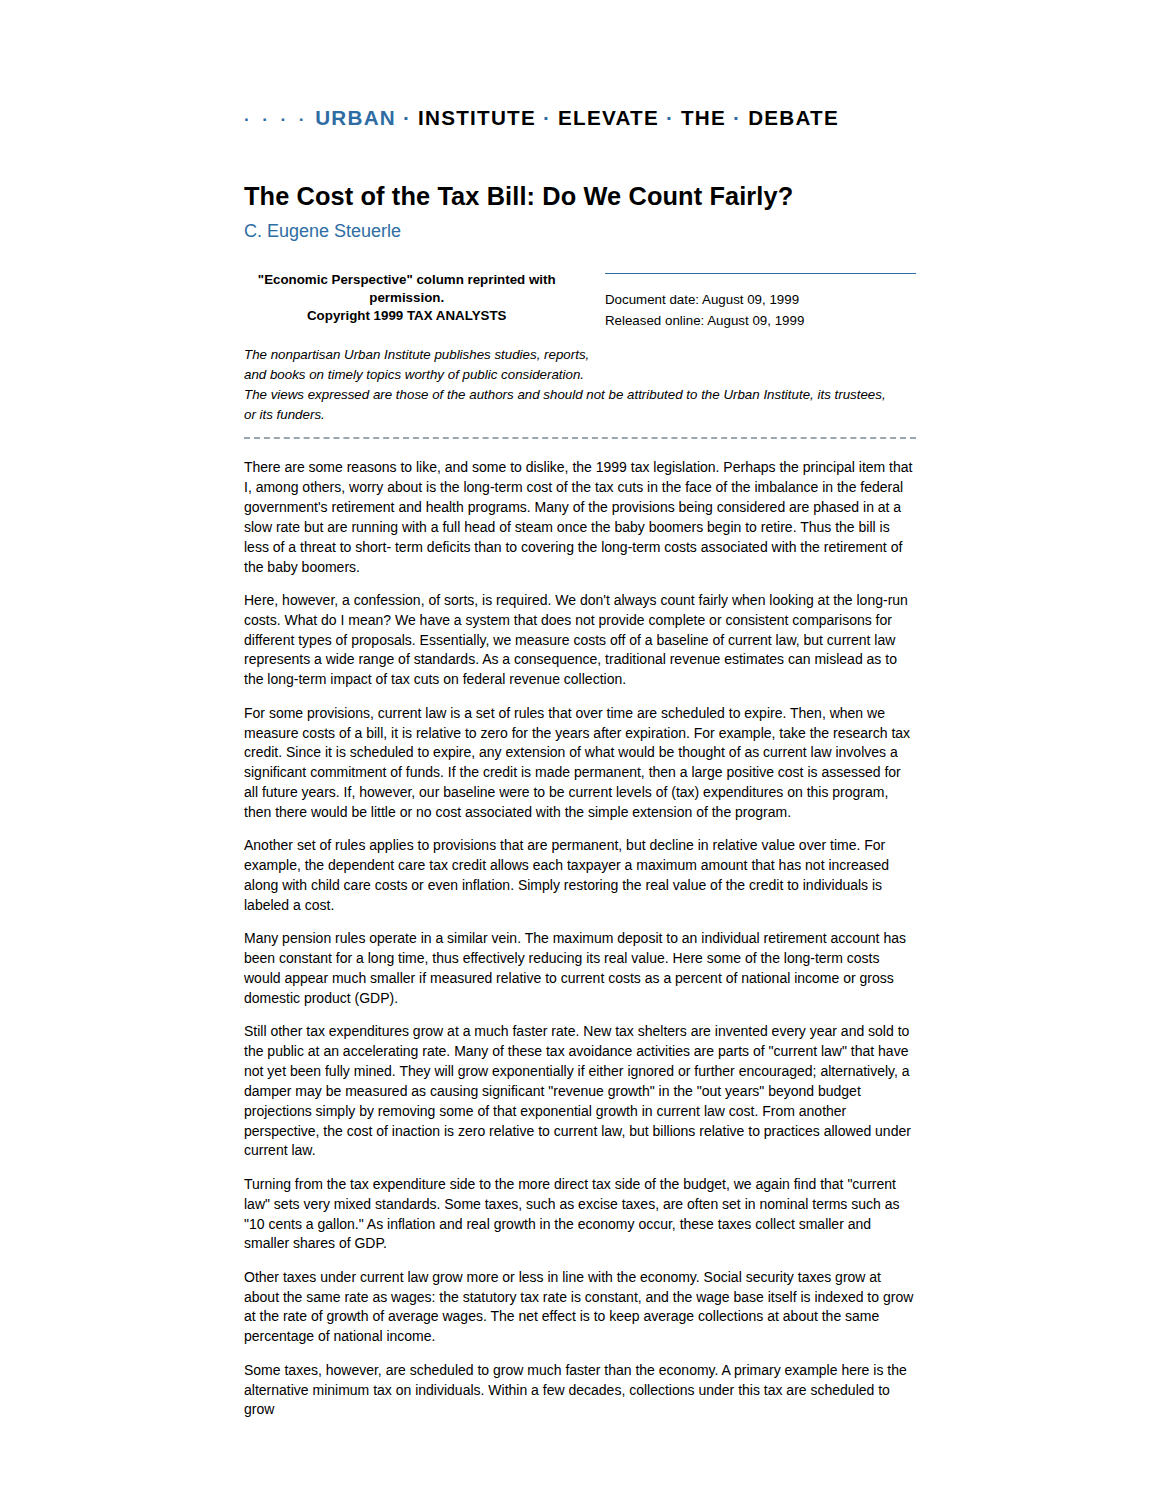· · · · URBAN · INSTITUTE · ELEVATE · THE · DEBATE
The Cost of the Tax Bill: Do We Count Fairly?
C. Eugene Steuerle
"Economic Perspective" column reprinted with permission.
Copyright 1999 TAX ANALYSTS
Document date: August 09, 1999
Released online: August 09, 1999
The nonpartisan Urban Institute publishes studies, reports,
and books on timely topics worthy of public consideration.
The views expressed are those of the authors and should not be attributed to the Urban Institute, its trustees,
or its funders.
There are some reasons to like, and some to dislike, the 1999 tax legislation. Perhaps the principal item that I, among others, worry about is the long-term cost of the tax cuts in the face of the imbalance in the federal government's retirement and health programs. Many of the provisions being considered are phased in at a slow rate but are running with a full head of steam once the baby boomers begin to retire. Thus the bill is less of a threat to short- term deficits than to covering the long-term costs associated with the retirement of the baby boomers.
Here, however, a confession, of sorts, is required. We don't always count fairly when looking at the long-run costs. What do I mean? We have a system that does not provide complete or consistent comparisons for different types of proposals. Essentially, we measure costs off of a baseline of current law, but current law represents a wide range of standards. As a consequence, traditional revenue estimates can mislead as to the long-term impact of tax cuts on federal revenue collection.
For some provisions, current law is a set of rules that over time are scheduled to expire. Then, when we measure costs of a bill, it is relative to zero for the years after expiration. For example, take the research tax credit. Since it is scheduled to expire, any extension of what would be thought of as current law involves a significant commitment of funds. If the credit is made permanent, then a large positive cost is assessed for all future years. If, however, our baseline were to be current levels of (tax) expenditures on this program, then there would be little or no cost associated with the simple extension of the program.
Another set of rules applies to provisions that are permanent, but decline in relative value over time. For example, the dependent care tax credit allows each taxpayer a maximum amount that has not increased along with child care costs or even inflation. Simply restoring the real value of the credit to individuals is labeled a cost.
Many pension rules operate in a similar vein. The maximum deposit to an individual retirement account has been constant for a long time, thus effectively reducing its real value. Here some of the long-term costs would appear much smaller if measured relative to current costs as a percent of national income or gross domestic product (GDP).
Still other tax expenditures grow at a much faster rate. New tax shelters are invented every year and sold to the public at an accelerating rate. Many of these tax avoidance activities are parts of "current law" that have not yet been fully mined. They will grow exponentially if either ignored or further encouraged; alternatively, a damper may be measured as causing significant "revenue growth" in the "out years" beyond budget projections simply by removing some of that exponential growth in current law cost. From another perspective, the cost of inaction is zero relative to current law, but billions relative to practices allowed under current law.
Turning from the tax expenditure side to the more direct tax side of the budget, we again find that "current law" sets very mixed standards. Some taxes, such as excise taxes, are often set in nominal terms such as "10 cents a gallon." As inflation and real growth in the economy occur, these taxes collect smaller and smaller shares of GDP.
Other taxes under current law grow more or less in line with the economy. Social security taxes grow at about the same rate as wages: the statutory tax rate is constant, and the wage base itself is indexed to grow at the rate of growth of average wages. The net effect is to keep average collections at about the same percentage of national income.
Some taxes, however, are scheduled to grow much faster than the economy. A primary example here is the alternative minimum tax on individuals. Within a few decades, collections under this tax are scheduled to grow